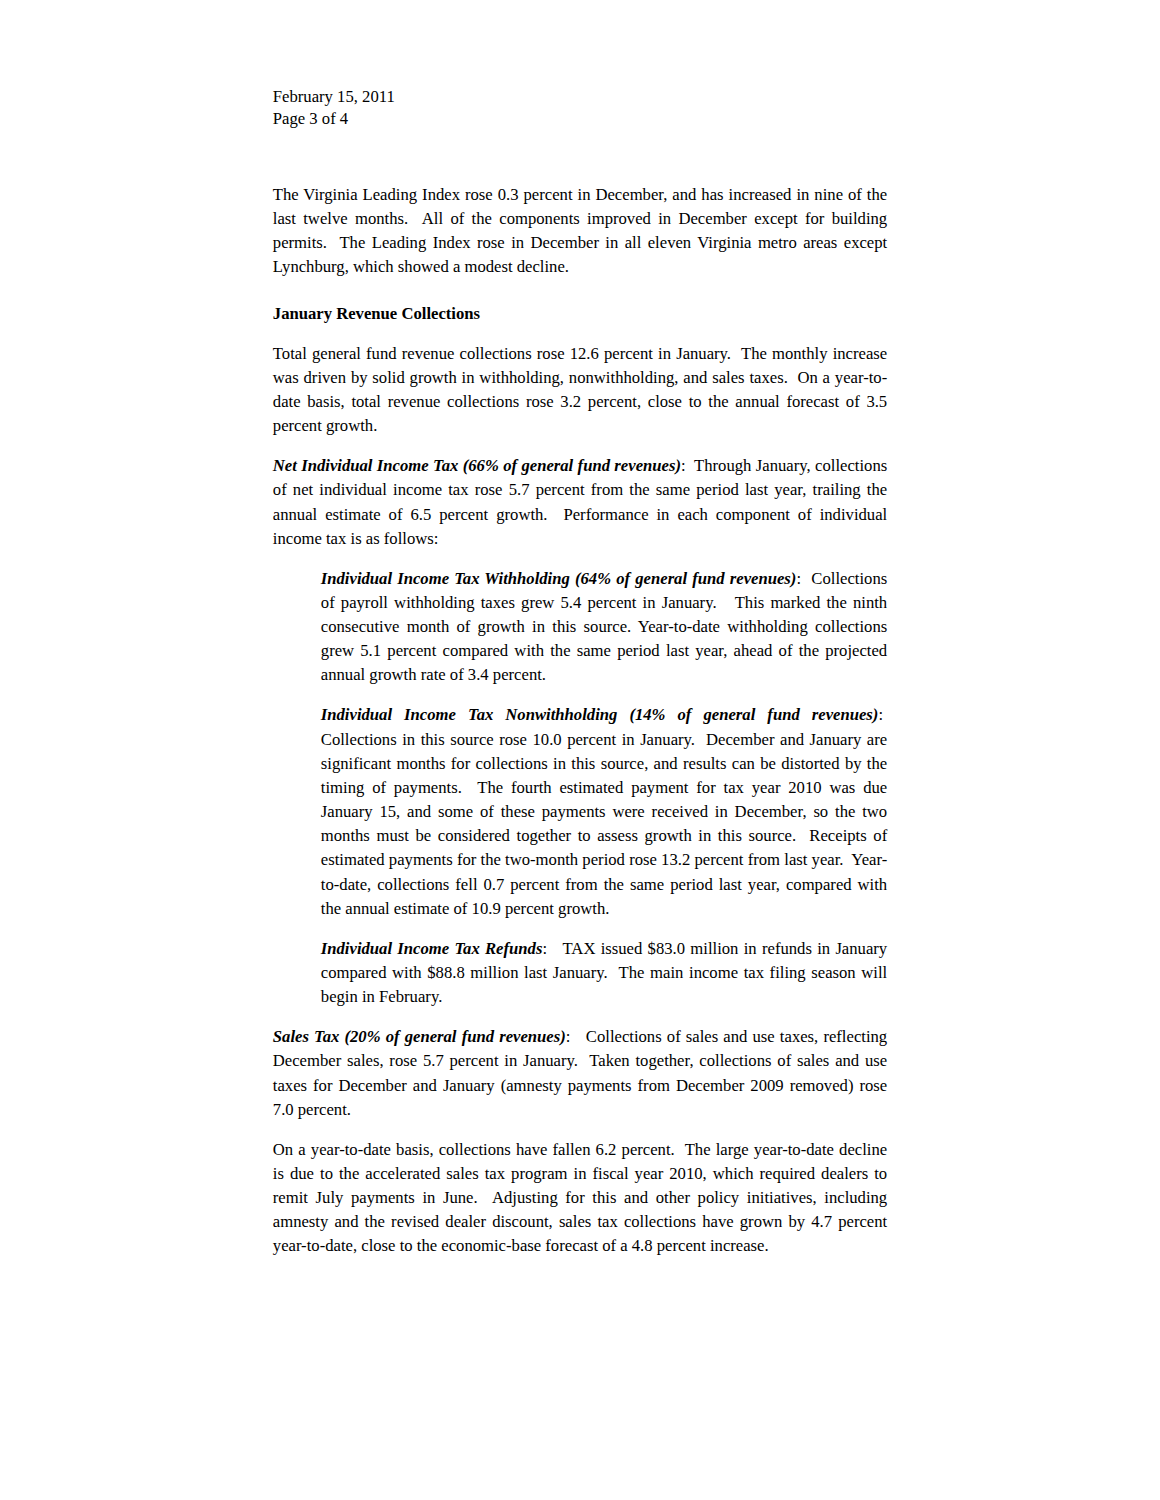February 15, 2011
Page 3 of 4
The Virginia Leading Index rose 0.3 percent in December, and has increased in nine of the last twelve months. All of the components improved in December except for building permits. The Leading Index rose in December in all eleven Virginia metro areas except Lynchburg, which showed a modest decline.
January Revenue Collections
Total general fund revenue collections rose 12.6 percent in January. The monthly increase was driven by solid growth in withholding, nonwithholding, and sales taxes. On a year-to-date basis, total revenue collections rose 3.2 percent, close to the annual forecast of 3.5 percent growth.
Net Individual Income Tax (66% of general fund revenues): Through January, collections of net individual income tax rose 5.7 percent from the same period last year, trailing the annual estimate of 6.5 percent growth. Performance in each component of individual income tax is as follows:
Individual Income Tax Withholding (64% of general fund revenues): Collections of payroll withholding taxes grew 5.4 percent in January. This marked the ninth consecutive month of growth in this source. Year-to-date withholding collections grew 5.1 percent compared with the same period last year, ahead of the projected annual growth rate of 3.4 percent.
Individual Income Tax Nonwithholding (14% of general fund revenues): Collections in this source rose 10.0 percent in January. December and January are significant months for collections in this source, and results can be distorted by the timing of payments. The fourth estimated payment for tax year 2010 was due January 15, and some of these payments were received in December, so the two months must be considered together to assess growth in this source. Receipts of estimated payments for the two-month period rose 13.2 percent from last year. Year-to-date, collections fell 0.7 percent from the same period last year, compared with the annual estimate of 10.9 percent growth.
Individual Income Tax Refunds: TAX issued $83.0 million in refunds in January compared with $88.8 million last January. The main income tax filing season will begin in February.
Sales Tax (20% of general fund revenues): Collections of sales and use taxes, reflecting December sales, rose 5.7 percent in January. Taken together, collections of sales and use taxes for December and January (amnesty payments from December 2009 removed) rose 7.0 percent.
On a year-to-date basis, collections have fallen 6.2 percent. The large year-to-date decline is due to the accelerated sales tax program in fiscal year 2010, which required dealers to remit July payments in June. Adjusting for this and other policy initiatives, including amnesty and the revised dealer discount, sales tax collections have grown by 4.7 percent year-to-date, close to the economic-base forecast of a 4.8 percent increase.